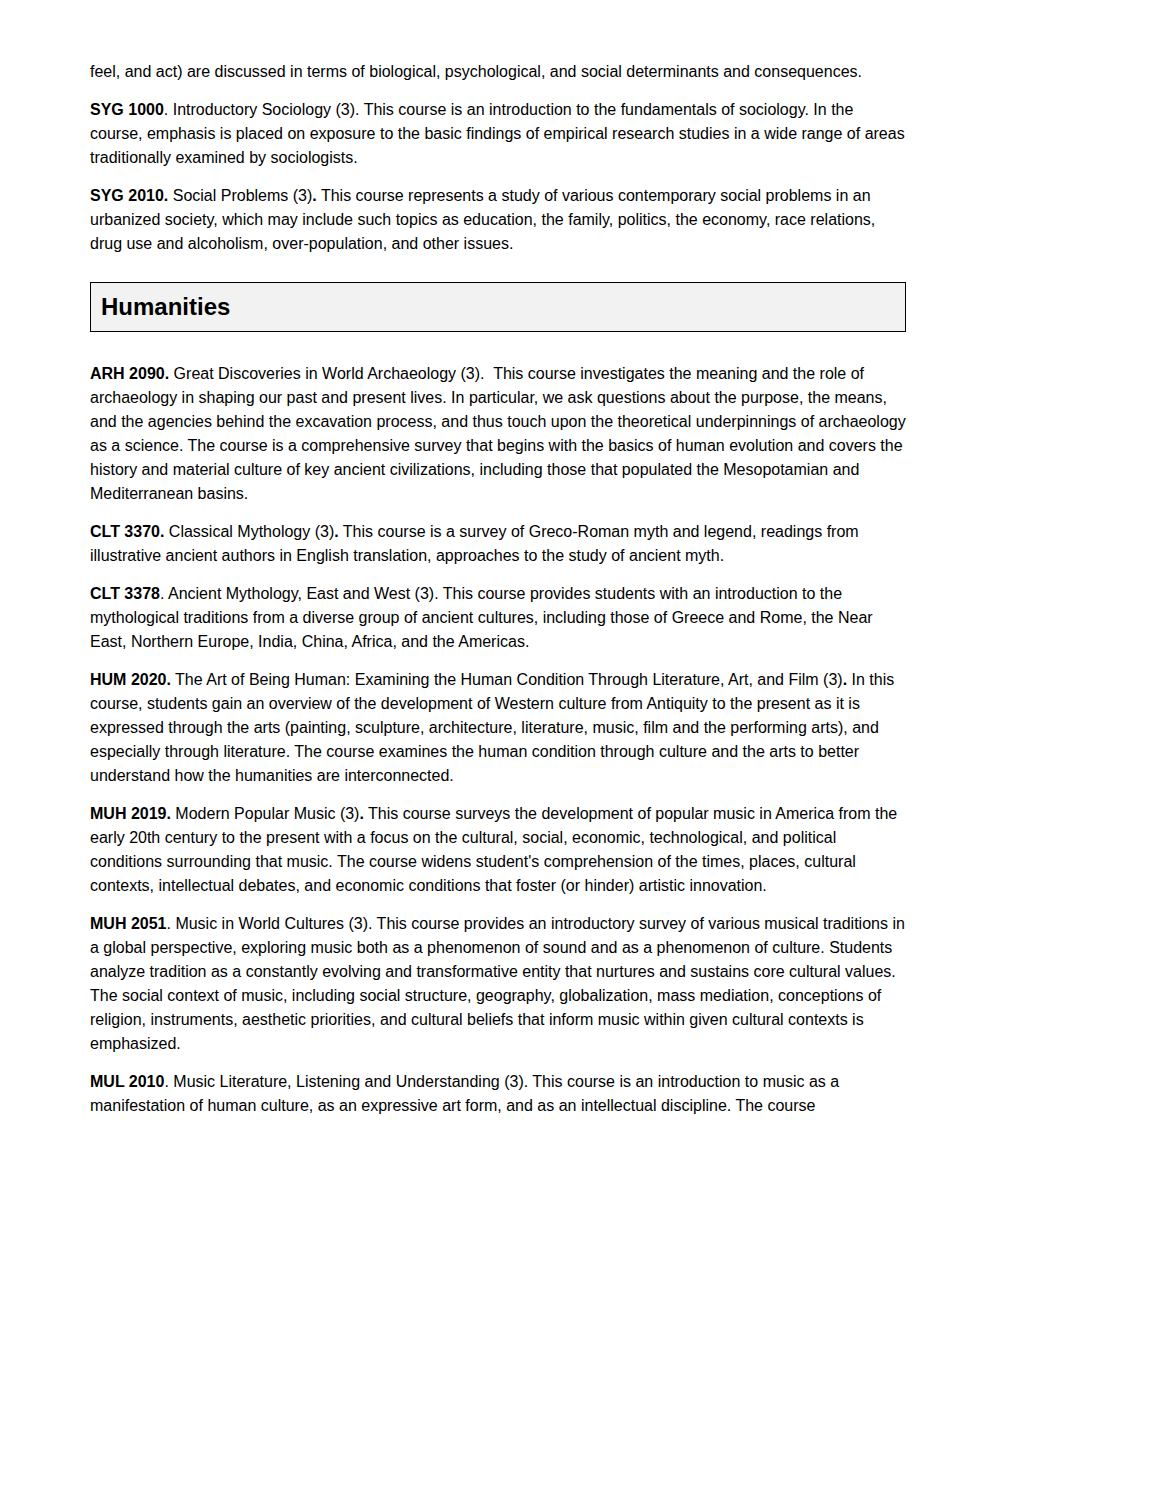feel, and act) are discussed in terms of biological, psychological, and social determinants and consequences.
SYG 1000. Introductory Sociology (3). This course is an introduction to the fundamentals of sociology. In the course, emphasis is placed on exposure to the basic findings of empirical research studies in a wide range of areas traditionally examined by sociologists.
SYG 2010. Social Problems (3). This course represents a study of various contemporary social problems in an urbanized society, which may include such topics as education, the family, politics, the economy, race relations, drug use and alcoholism, over-population, and other issues.
Humanities
ARH 2090. Great Discoveries in World Archaeology (3). This course investigates the meaning and the role of archaeology in shaping our past and present lives. In particular, we ask questions about the purpose, the means, and the agencies behind the excavation process, and thus touch upon the theoretical underpinnings of archaeology as a science. The course is a comprehensive survey that begins with the basics of human evolution and covers the history and material culture of key ancient civilizations, including those that populated the Mesopotamian and Mediterranean basins.
CLT 3370. Classical Mythology (3). This course is a survey of Greco-Roman myth and legend, readings from illustrative ancient authors in English translation, approaches to the study of ancient myth.
CLT 3378. Ancient Mythology, East and West (3). This course provides students with an introduction to the mythological traditions from a diverse group of ancient cultures, including those of Greece and Rome, the Near East, Northern Europe, India, China, Africa, and the Americas.
HUM 2020. The Art of Being Human: Examining the Human Condition Through Literature, Art, and Film (3). In this course, students gain an overview of the development of Western culture from Antiquity to the present as it is expressed through the arts (painting, sculpture, architecture, literature, music, film and the performing arts), and especially through literature. The course examines the human condition through culture and the arts to better understand how the humanities are interconnected.
MUH 2019. Modern Popular Music (3). This course surveys the development of popular music in America from the early 20th century to the present with a focus on the cultural, social, economic, technological, and political conditions surrounding that music. The course widens student's comprehension of the times, places, cultural contexts, intellectual debates, and economic conditions that foster (or hinder) artistic innovation.
MUH 2051. Music in World Cultures (3). This course provides an introductory survey of various musical traditions in a global perspective, exploring music both as a phenomenon of sound and as a phenomenon of culture. Students analyze tradition as a constantly evolving and transformative entity that nurtures and sustains core cultural values. The social context of music, including social structure, geography, globalization, mass mediation, conceptions of religion, instruments, aesthetic priorities, and cultural beliefs that inform music within given cultural contexts is emphasized.
MUL 2010. Music Literature, Listening and Understanding (3). This course is an introduction to music as a manifestation of human culture, as an expressive art form, and as an intellectual discipline. The course